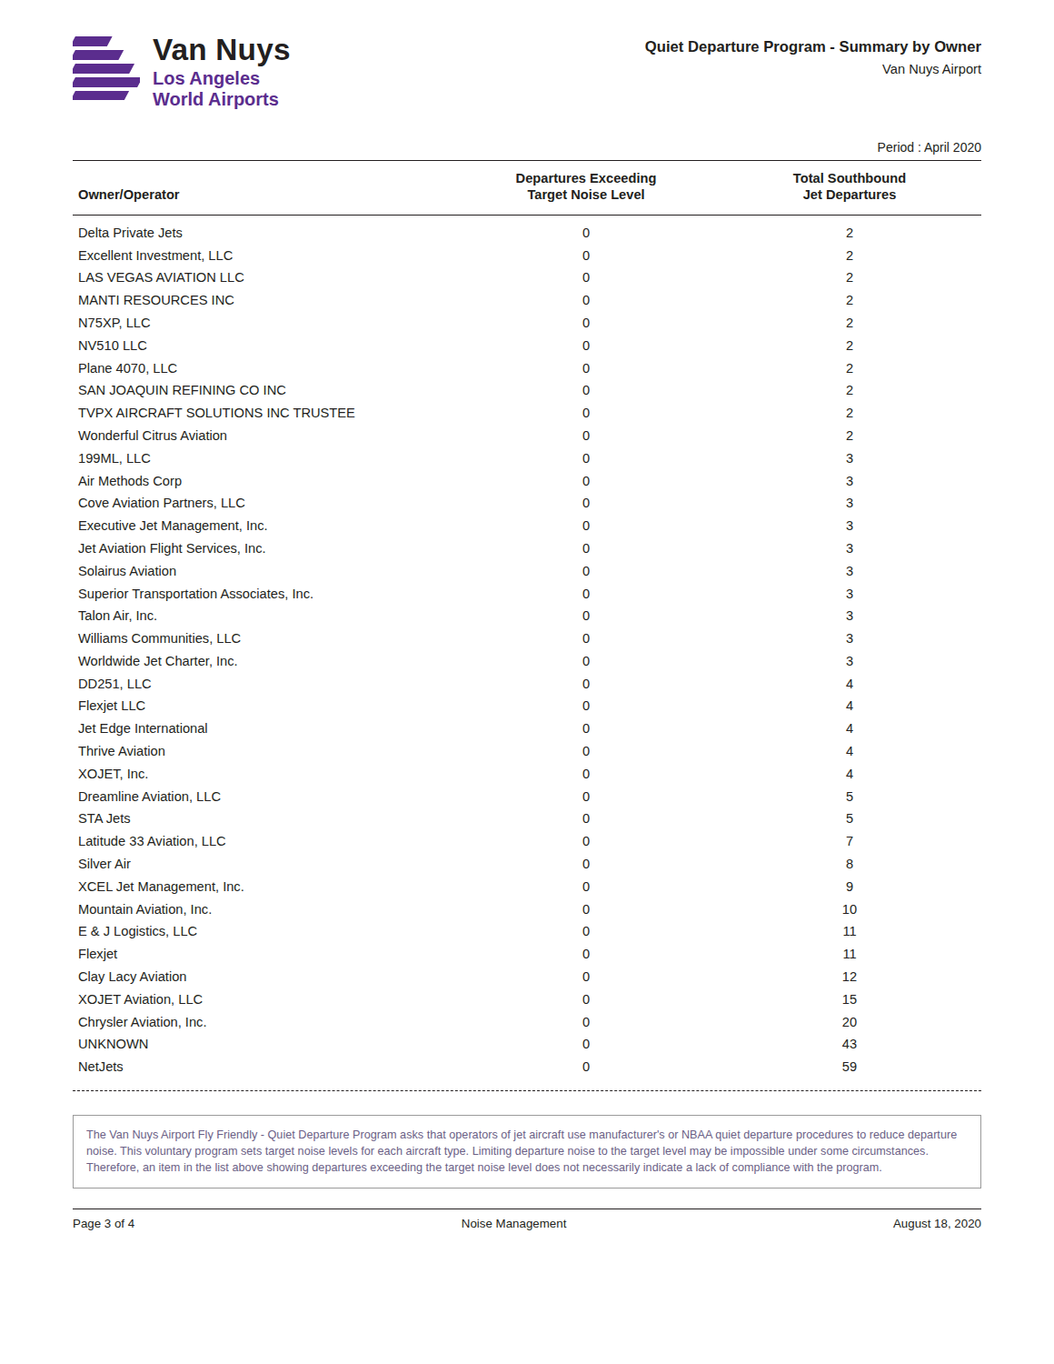Van Nuys
Los Angeles
World Airports
Quiet Departure Program - Summary by Owner
Van Nuys Airport
Period : April 2020
| Owner/Operator | Departures Exceeding Target Noise Level | Total Southbound Jet Departures |
| --- | --- | --- |
| Delta Private Jets | 0 | 2 |
| Excellent Investment, LLC | 0 | 2 |
| LAS VEGAS AVIATION LLC | 0 | 2 |
| MANTI RESOURCES INC | 0 | 2 |
| N75XP, LLC | 0 | 2 |
| NV510 LLC | 0 | 2 |
| Plane 4070, LLC | 0 | 2 |
| SAN JOAQUIN REFINING CO INC | 0 | 2 |
| TVPX AIRCRAFT SOLUTIONS INC TRUSTEE | 0 | 2 |
| Wonderful Citrus Aviation | 0 | 2 |
| 199ML, LLC | 0 | 3 |
| Air Methods Corp | 0 | 3 |
| Cove Aviation Partners, LLC | 0 | 3 |
| Executive Jet Management, Inc. | 0 | 3 |
| Jet Aviation Flight Services, Inc. | 0 | 3 |
| Solairus Aviation | 0 | 3 |
| Superior Transportation Associates, Inc. | 0 | 3 |
| Talon Air, Inc. | 0 | 3 |
| Williams Communities, LLC | 0 | 3 |
| Worldwide Jet Charter, Inc. | 0 | 3 |
| DD251, LLC | 0 | 4 |
| Flexjet LLC | 0 | 4 |
| Jet Edge International | 0 | 4 |
| Thrive Aviation | 0 | 4 |
| XOJET, Inc. | 0 | 4 |
| Dreamline Aviation, LLC | 0 | 5 |
| STA Jets | 0 | 5 |
| Latitude 33 Aviation, LLC | 0 | 7 |
| Silver Air | 0 | 8 |
| XCEL Jet Management, Inc. | 0 | 9 |
| Mountain Aviation, Inc. | 0 | 10 |
| E & J Logistics, LLC | 0 | 11 |
| Flexjet | 0 | 11 |
| Clay Lacy Aviation | 0 | 12 |
| XOJET Aviation, LLC | 0 | 15 |
| Chrysler Aviation, Inc. | 0 | 20 |
| UNKNOWN | 0 | 43 |
| NetJets | 0 | 59 |
The Van Nuys Airport Fly Friendly - Quiet Departure Program asks that operators of jet aircraft use manufacturer's or NBAA quiet departure procedures to reduce departure noise. This voluntary program sets target noise levels for each aircraft type. Limiting departure noise to the target level may be impossible under some circumstances. Therefore, an item in the list above showing departures exceeding the target noise level does not necessarily indicate a lack of compliance with the program.
Page 3 of 4
Noise Management
August 18, 2020